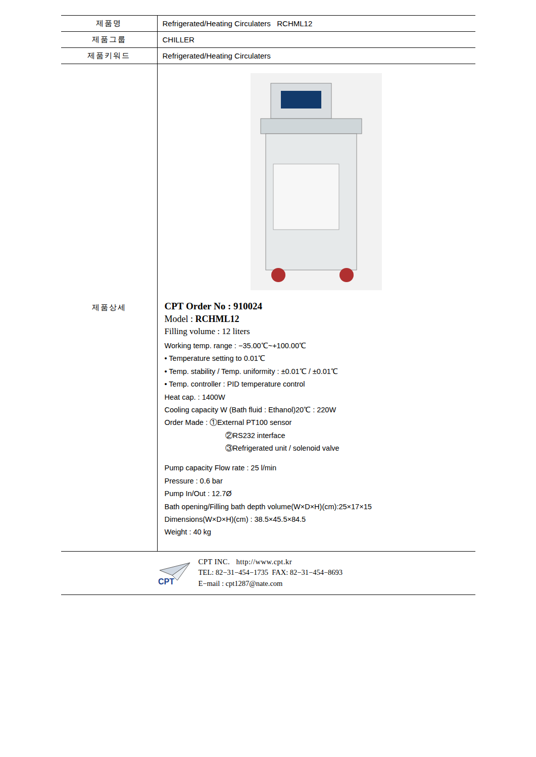| 제품명 | Refrigerated/Heating Circulaters RCHML12 |
| 제품그룹 | CHILLER |
| 제품키워드 | Refrigerated/Heating Circulaters |
| 제품상세 | CPT Order No : 910024 Model : RCHML12 Filling volume : 12 liters Working temp. range : −35.00℃~+100.00℃ • Temperature setting to 0.01℃ • Temp. stability / Temp. uniformity : ±0.01℃ / ±0.01℃ • Temp. controller : PID temperature control Heat cap. : 1400W Cooling capacity W (Bath fluid : Ethanol)20℃ : 220W Order Made : ①External PT100 sensor ②RS232 interface ③Refrigerated unit / solenoid valve Pump capacity Flow rate : 25 l/min Pressure : 0.6 bar Pump In/Out : 12.7Ø Bath opening/Filling bath depth volume(W×D×H)(cm):25×17×15 Dimensions(W×D×H)(cm) : 38.5×45.5×84.5 Weight : 40 kg |
CPT INC. http://www.cpt.kr
TEL: 82−31−454−1735 FAX: 82−31−454−8693
E−mail : cpt1287@nate.com